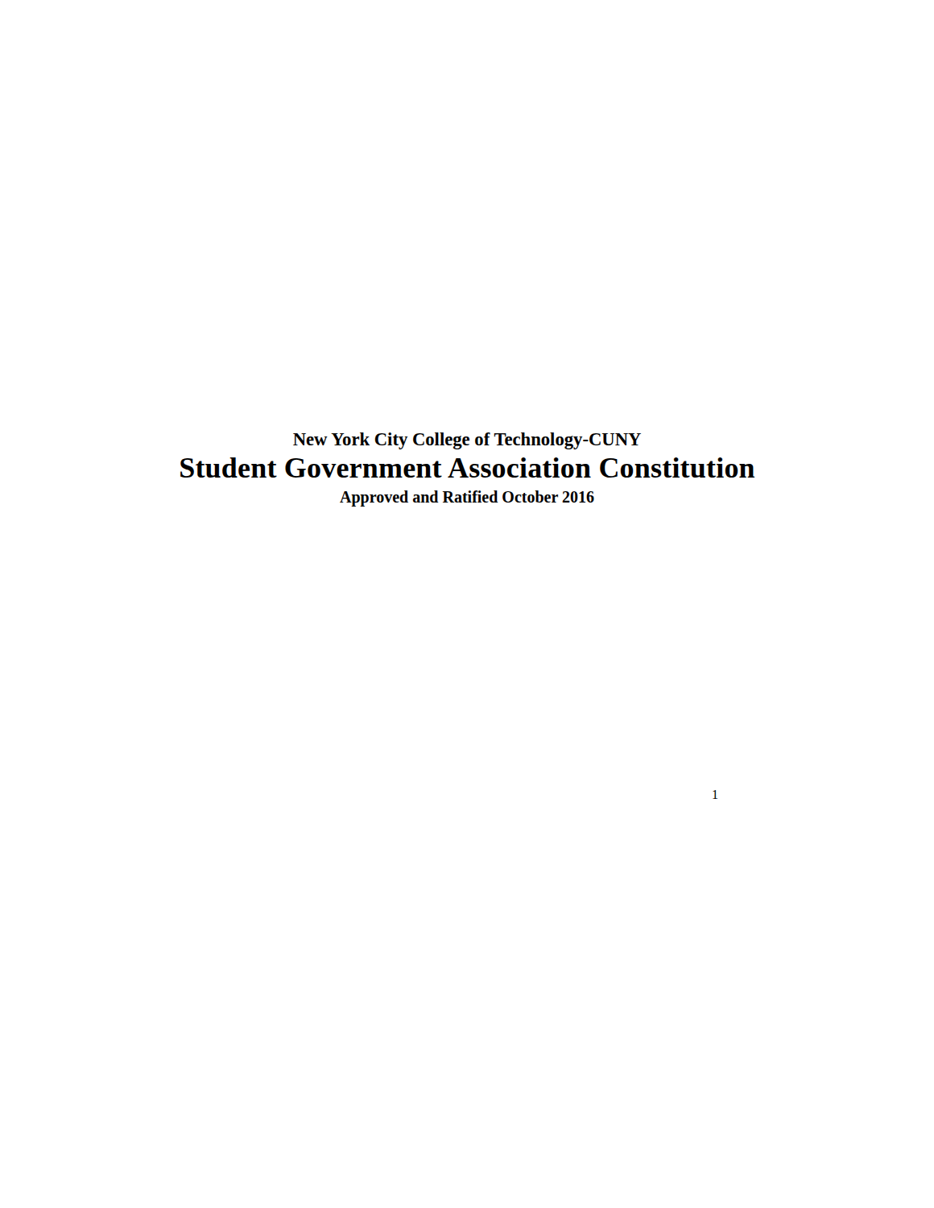New York City College of Technology-CUNY
Student Government Association Constitution
Approved and Ratified October 2016
1